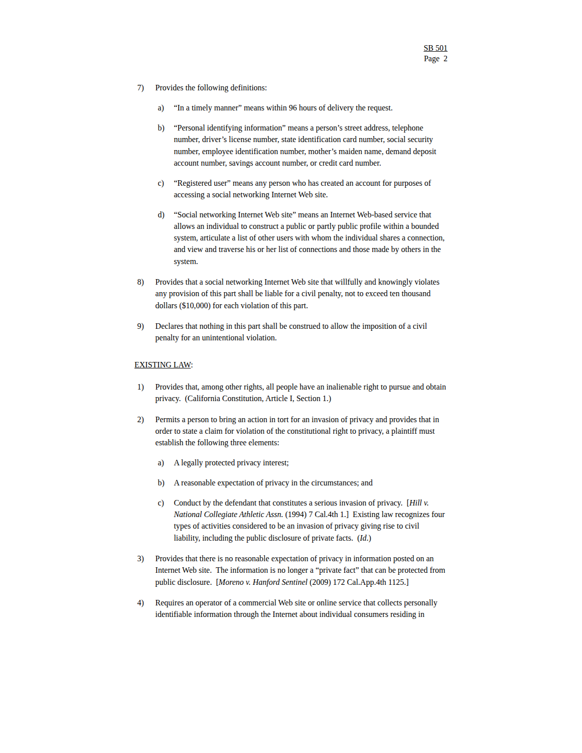SB 501
Page 2
7)
Provides the following definitions:
a)
“In a timely manner” means within 96 hours of delivery the request.
b)
“Personal identifying information” means a person’s street address, telephone number, driver’s license number, state identification card number, social security number, employee identification number, mother’s maiden name, demand deposit account number, savings account number, or credit card number.
c)
“Registered user” means any person who has created an account for purposes of accessing a social networking Internet Web site.
d)
“Social networking Internet Web site” means an Internet Web-based service that allows an individual to construct a public or partly public profile within a bounded system, articulate a list of other users with whom the individual shares a connection, and view and traverse his or her list of connections and those made by others in the system.
8)
Provides that a social networking Internet Web site that willfully and knowingly violates any provision of this part shall be liable for a civil penalty, not to exceed ten thousand dollars ($10,000) for each violation of this part.
9)
Declares that nothing in this part shall be construed to allow the imposition of a civil penalty for an unintentional violation.
EXISTING LAW:
1)
Provides that, among other rights, all people have an inalienable right to pursue and obtain privacy. (California Constitution, Article I, Section 1.)
2)
Permits a person to bring an action in tort for an invasion of privacy and provides that in order to state a claim for violation of the constitutional right to privacy, a plaintiff must establish the following three elements:
a)
A legally protected privacy interest;
b)
A reasonable expectation of privacy in the circumstances; and
c)
Conduct by the defendant that constitutes a serious invasion of privacy. [Hill v. National Collegiate Athletic Assn. (1994) 7 Cal.4th 1.] Existing law recognizes four types of activities considered to be an invasion of privacy giving rise to civil liability, including the public disclosure of private facts. (Id.)
3)
Provides that there is no reasonable expectation of privacy in information posted on an Internet Web site. The information is no longer a “private fact” that can be protected from public disclosure. [Moreno v. Hanford Sentinel (2009) 172 Cal.App.4th 1125.]
4)
Requires an operator of a commercial Web site or online service that collects personally identifiable information through the Internet about individual consumers residing in